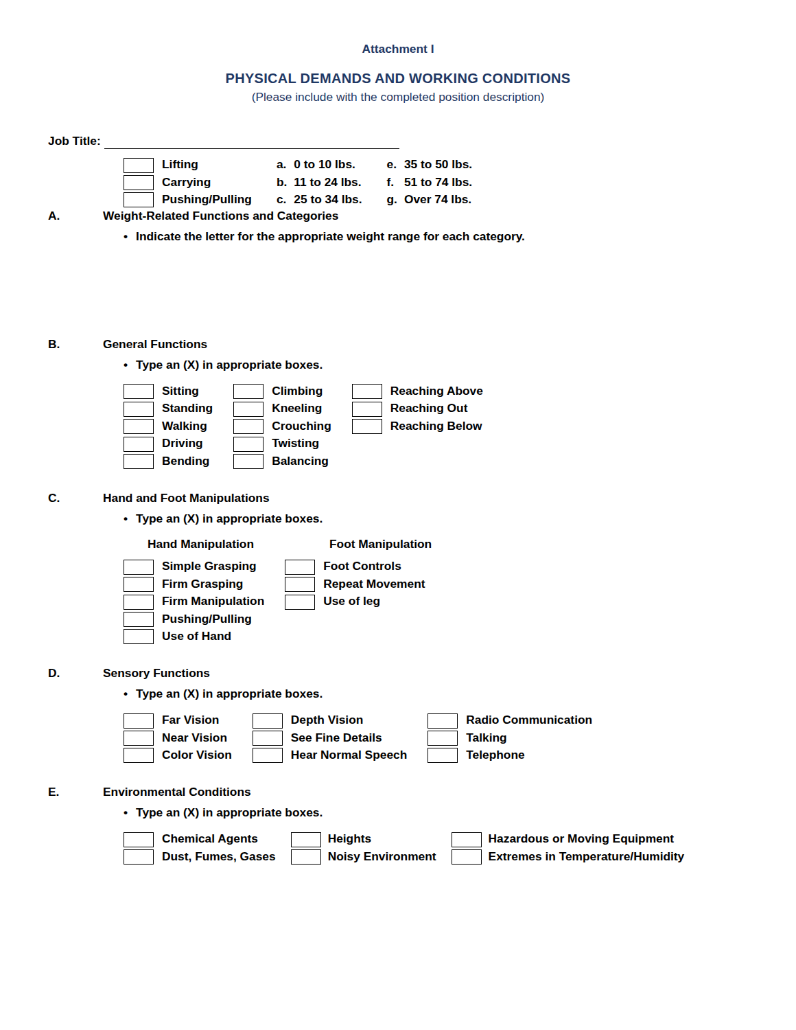Attachment I
PHYSICAL DEMANDS AND WORKING CONDITIONS
(Please include with the completed position description)
Job Title:
| Lifting | a. | 0 to 10 lbs. | e. | 35 to 50 lbs. |
| Carrying | b. | 11 to 24 lbs. | f. | 51 to 74 lbs. |
| Pushing/Pulling | c. | 25 to 34 lbs. | g. | Over 74 lbs. |
A. Weight-Related Functions and Categories
Indicate the letter for the appropriate weight range for each category.
B. General Functions
Type an (X) in appropriate boxes.
| Sitting | Climbing | Reaching Above |
| Standing | Kneeling | Reaching Out |
| Walking | Crouching | Reaching Below |
| Driving | Twisting | |
| Bending | Balancing | |
C. Hand and Foot Manipulations
Type an (X) in appropriate boxes.
Hand ManipulationFoot Manipulation
| Simple Grasping | Foot Controls |
| Firm Grasping | Repeat Movement |
| Firm Manipulation | Use of leg |
| Pushing/Pulling | |
| Use of Hand | |
D. Sensory Functions
Type an (X) in appropriate boxes.
| Far Vision | Depth Vision | Radio Communication |
| Near Vision | See Fine Details | Talking |
| Color Vision | Hear Normal Speech | Telephone |
E. Environmental Conditions
Type an (X) in appropriate boxes.
| Chemical Agents | Heights | Hazardous or Moving Equipment |
| Dust, Fumes, Gases | Noisy Environment | Extremes in Temperature/Humidity |